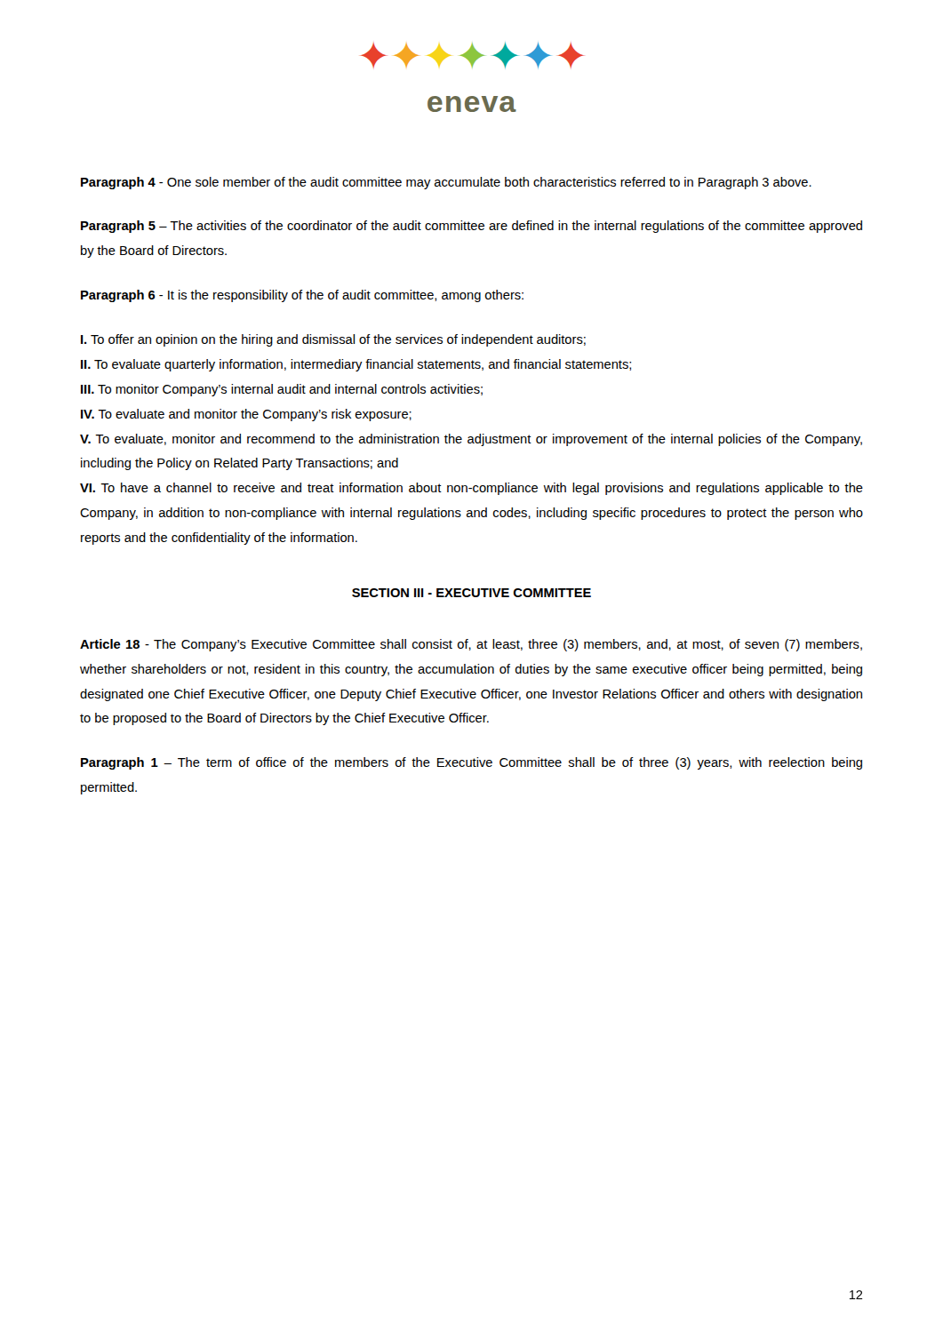✦✦✦✦✦✦✦
eneva
Paragraph 4 - One sole member of the audit committee may accumulate both characteristics referred to in Paragraph 3 above.
Paragraph 5 – The activities of the coordinator of the audit committee are defined in the internal regulations of the committee approved by the Board of Directors.
Paragraph 6 - It is the responsibility of the of audit committee, among others:
I. To offer an opinion on the hiring and dismissal of the services of independent auditors;
II. To evaluate quarterly information, intermediary financial statements, and financial statements;
III. To monitor Company’s internal audit and internal controls activities;
IV. To evaluate and monitor the Company’s risk exposure;
V. To evaluate, monitor and recommend to the administration the adjustment or improvement of the internal policies of the Company, including the Policy on Related Party Transactions; and
VI. To have a channel to receive and treat information about non-compliance with legal provisions and regulations applicable to the Company, in addition to non-compliance with internal regulations and codes, including specific procedures to protect the person who reports and the confidentiality of the information.
SECTION III - EXECUTIVE COMMITTEE
Article 18 - The Company’s Executive Committee shall consist of, at least, three (3) members, and, at most, of seven (7) members, whether shareholders or not, resident in this country, the accumulation of duties by the same executive officer being permitted, being designated one Chief Executive Officer, one Deputy Chief Executive Officer, one Investor Relations Officer and others with designation to be proposed to the Board of Directors by the Chief Executive Officer.
Paragraph 1 – The term of office of the members of the Executive Committee shall be of three (3) years, with reelection being permitted.
12